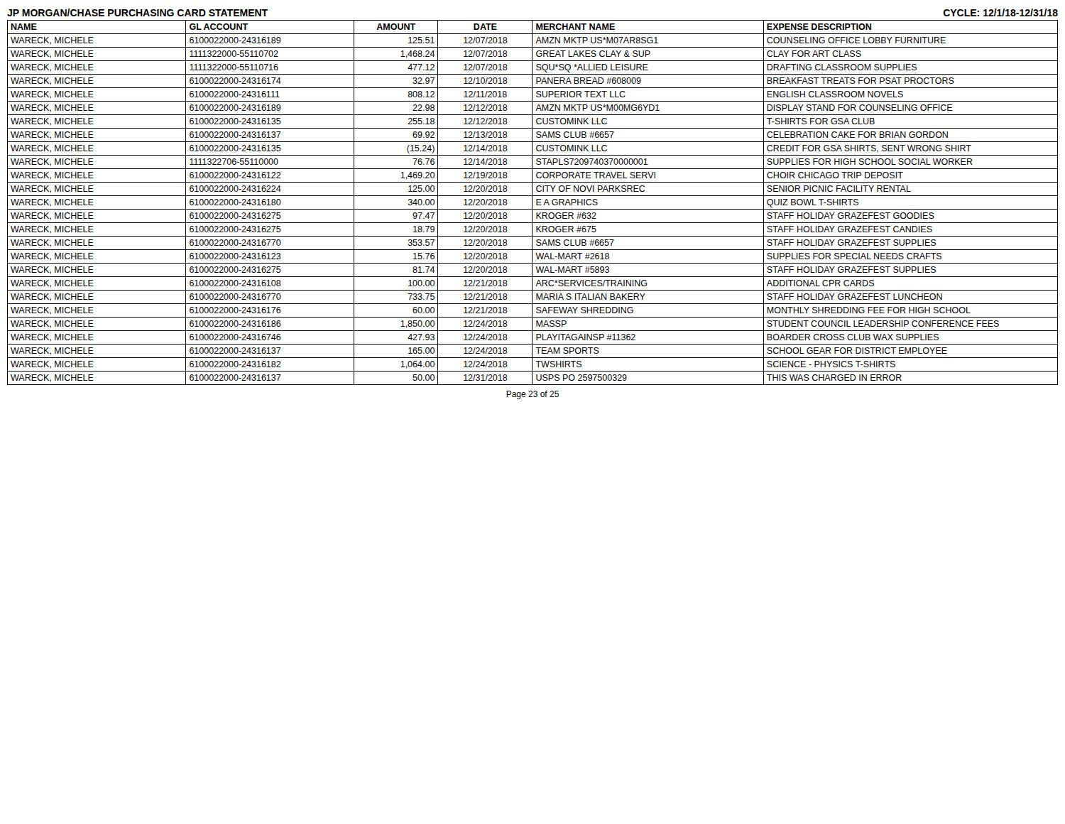JP MORGAN/CHASE PURCHASING CARD STATEMENT CYCLE: 12/1/18-12/31/18
| NAME | GL ACCOUNT | AMOUNT | DATE | MERCHANT NAME | EXPENSE DESCRIPTION |
| --- | --- | --- | --- | --- | --- |
| WARECK, MICHELE | 6100022000-24316189 | 125.51 | 12/07/2018 | AMZN MKTP US*M07AR8SG1 | COUNSELING OFFICE LOBBY FURNITURE |
| WARECK, MICHELE | 1111322000-55110702 | 1,468.24 | 12/07/2018 | GREAT LAKES CLAY & SUP | CLAY FOR ART CLASS |
| WARECK, MICHELE | 1111322000-55110716 | 477.12 | 12/07/2018 | SQU*SQ *ALLIED LEISURE | DRAFTING CLASSROOM SUPPLIES |
| WARECK, MICHELE | 6100022000-24316174 | 32.97 | 12/10/2018 | PANERA BREAD #608009 | BREAKFAST TREATS FOR PSAT PROCTORS |
| WARECK, MICHELE | 6100022000-24316111 | 808.12 | 12/11/2018 | SUPERIOR TEXT LLC | ENGLISH CLASSROOM NOVELS |
| WARECK, MICHELE | 6100022000-24316189 | 22.98 | 12/12/2018 | AMZN MKTP US*M00MG6YD1 | DISPLAY STAND FOR COUNSELING OFFICE |
| WARECK, MICHELE | 6100022000-24316135 | 255.18 | 12/12/2018 | CUSTOMINK LLC | T-SHIRTS FOR GSA CLUB |
| WARECK, MICHELE | 6100022000-24316137 | 69.92 | 12/13/2018 | SAMS CLUB #6657 | CELEBRATION CAKE FOR BRIAN GORDON |
| WARECK, MICHELE | 6100022000-24316135 | (15.24) | 12/14/2018 | CUSTOMINK LLC | CREDIT FOR GSA SHIRTS, SENT WRONG SHIRT |
| WARECK, MICHELE | 1111322706-55110000 | 76.76 | 12/14/2018 | STAPLS7209740370000001 | SUPPLIES FOR HIGH SCHOOL SOCIAL WORKER |
| WARECK, MICHELE | 6100022000-24316122 | 1,469.20 | 12/19/2018 | CORPORATE TRAVEL SERVI | CHOIR CHICAGO TRIP DEPOSIT |
| WARECK, MICHELE | 6100022000-24316224 | 125.00 | 12/20/2018 | CITY OF NOVI PARKSREC | SENIOR PICNIC FACILITY RENTAL |
| WARECK, MICHELE | 6100022000-24316180 | 340.00 | 12/20/2018 | E A GRAPHICS | QUIZ BOWL T-SHIRTS |
| WARECK, MICHELE | 6100022000-24316275 | 97.47 | 12/20/2018 | KROGER #632 | STAFF HOLIDAY GRAZEFEST GOODIES |
| WARECK, MICHELE | 6100022000-24316275 | 18.79 | 12/20/2018 | KROGER #675 | STAFF HOLIDAY GRAZEFEST CANDIES |
| WARECK, MICHELE | 6100022000-24316770 | 353.57 | 12/20/2018 | SAMS CLUB #6657 | STAFF HOLIDAY GRAZEFEST SUPPLIES |
| WARECK, MICHELE | 6100022000-24316123 | 15.76 | 12/20/2018 | WAL-MART #2618 | SUPPLIES FOR SPECIAL NEEDS CRAFTS |
| WARECK, MICHELE | 6100022000-24316275 | 81.74 | 12/20/2018 | WAL-MART #5893 | STAFF HOLIDAY GRAZEFEST SUPPLIES |
| WARECK, MICHELE | 6100022000-24316108 | 100.00 | 12/21/2018 | ARC*SERVICES/TRAINING | ADDITIONAL CPR CARDS |
| WARECK, MICHELE | 6100022000-24316770 | 733.75 | 12/21/2018 | MARIA S ITALIAN BAKERY | STAFF HOLIDAY GRAZEFEST LUNCHEON |
| WARECK, MICHELE | 6100022000-24316176 | 60.00 | 12/21/2018 | SAFEWAY SHREDDING | MONTHLY SHREDDING FEE FOR HIGH SCHOOL |
| WARECK, MICHELE | 6100022000-24316186 | 1,850.00 | 12/24/2018 | MASSP | STUDENT COUNCIL LEADERSHIP CONFERENCE FEES |
| WARECK, MICHELE | 6100022000-24316746 | 427.93 | 12/24/2018 | PLAYITAGAINSP #11362 | BOARDER CROSS CLUB WAX SUPPLIES |
| WARECK, MICHELE | 6100022000-24316137 | 165.00 | 12/24/2018 | TEAM SPORTS | SCHOOL GEAR FOR DISTRICT EMPLOYEE |
| WARECK, MICHELE | 6100022000-24316182 | 1,064.00 | 12/24/2018 | TWSHIRTS | SCIENCE - PHYSICS T-SHIRTS |
| WARECK, MICHELE | 6100022000-24316137 | 50.00 | 12/31/2018 | USPS PO 2597500329 | THIS WAS CHARGED IN ERROR |
Page 23 of 25